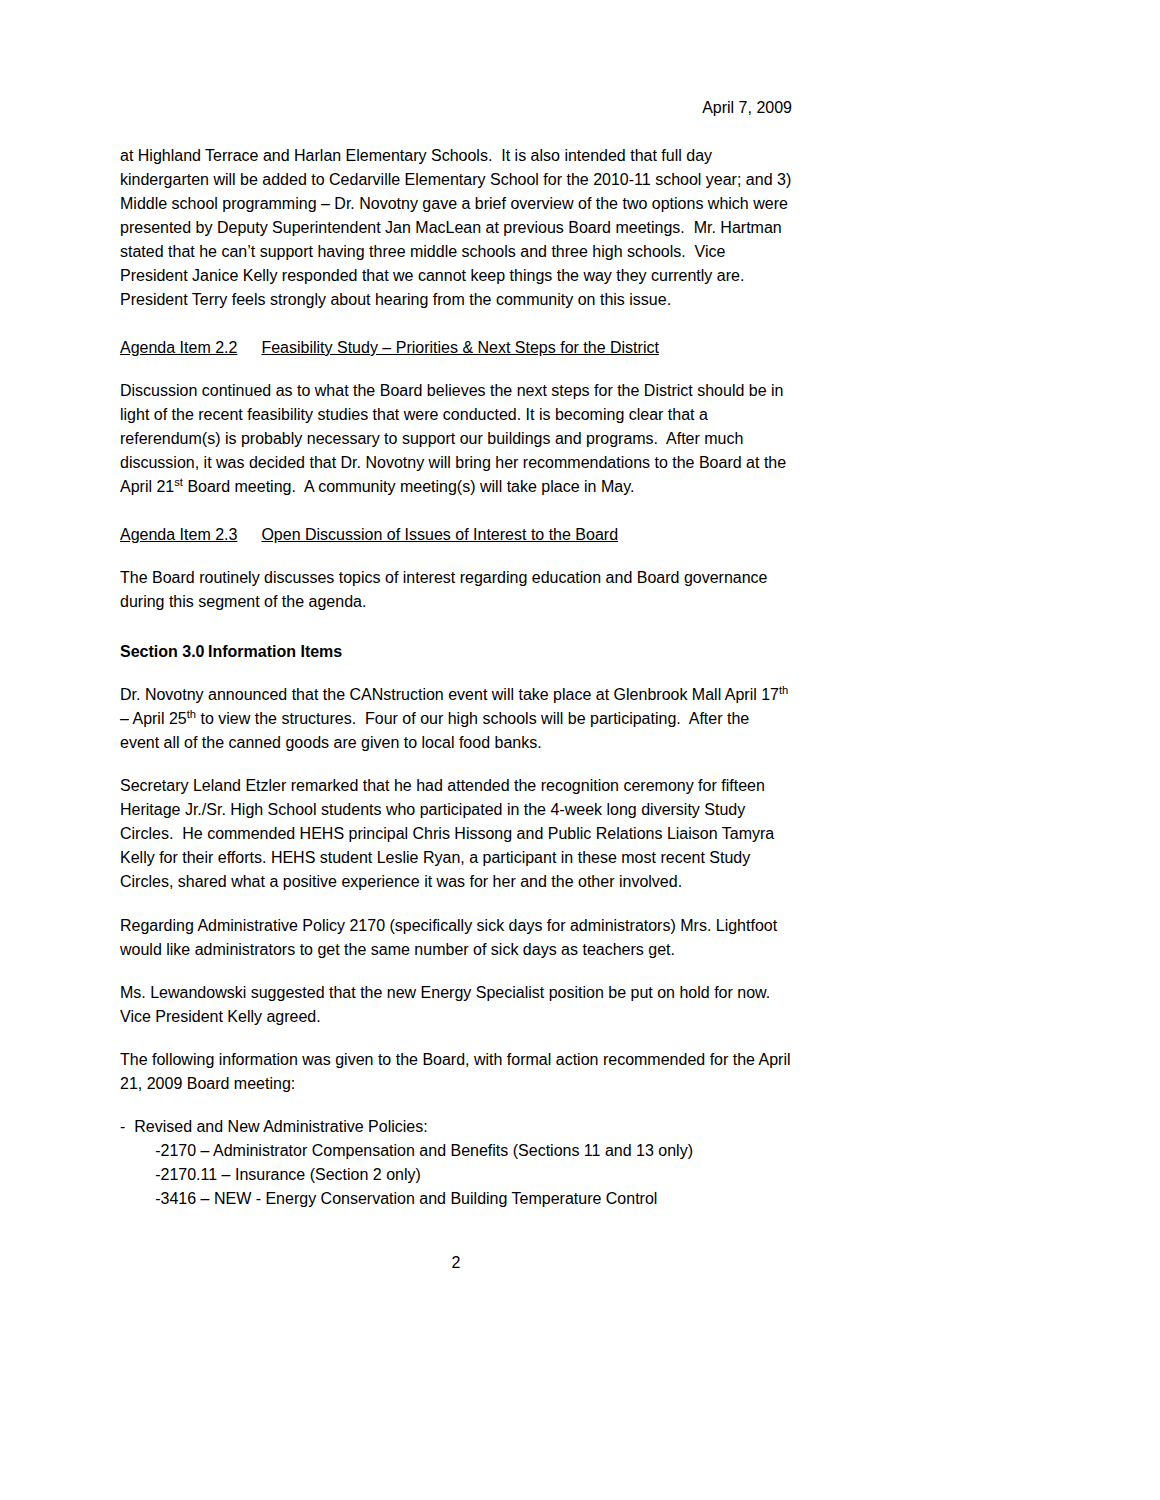April 7, 2009
at Highland Terrace and Harlan Elementary Schools. It is also intended that full day kindergarten will be added to Cedarville Elementary School for the 2010-11 school year; and 3) Middle school programming – Dr. Novotny gave a brief overview of the two options which were presented by Deputy Superintendent Jan MacLean at previous Board meetings. Mr. Hartman stated that he can’t support having three middle schools and three high schools. Vice President Janice Kelly responded that we cannot keep things the way they currently are. President Terry feels strongly about hearing from the community on this issue.
Agenda Item 2.2 Feasibility Study – Priorities & Next Steps for the District
Discussion continued as to what the Board believes the next steps for the District should be in light of the recent feasibility studies that were conducted. It is becoming clear that a referendum(s) is probably necessary to support our buildings and programs. After much discussion, it was decided that Dr. Novotny will bring her recommendations to the Board at the April 21st Board meeting. A community meeting(s) will take place in May.
Agenda Item 2.3 Open Discussion of Issues of Interest to the Board
The Board routinely discusses topics of interest regarding education and Board governance during this segment of the agenda.
Section 3.0 Information Items
Dr. Novotny announced that the CANstruction event will take place at Glenbrook Mall April 17th – April 25th to view the structures. Four of our high schools will be participating. After the event all of the canned goods are given to local food banks.
Secretary Leland Etzler remarked that he had attended the recognition ceremony for fifteen Heritage Jr./Sr. High School students who participated in the 4-week long diversity Study Circles. He commended HEHS principal Chris Hissong and Public Relations Liaison Tamyra Kelly for their efforts. HEHS student Leslie Ryan, a participant in these most recent Study Circles, shared what a positive experience it was for her and the other involved.
Regarding Administrative Policy 2170 (specifically sick days for administrators) Mrs. Lightfoot would like administrators to get the same number of sick days as teachers get.
Ms. Lewandowski suggested that the new Energy Specialist position be put on hold for now. Vice President Kelly agreed.
The following information was given to the Board, with formal action recommended for the April 21, 2009 Board meeting:
- Revised and New Administrative Policies:
-2170 – Administrator Compensation and Benefits (Sections 11 and 13 only)
-2170.11 – Insurance (Section 2 only)
-3416 – NEW - Energy Conservation and Building Temperature Control
2